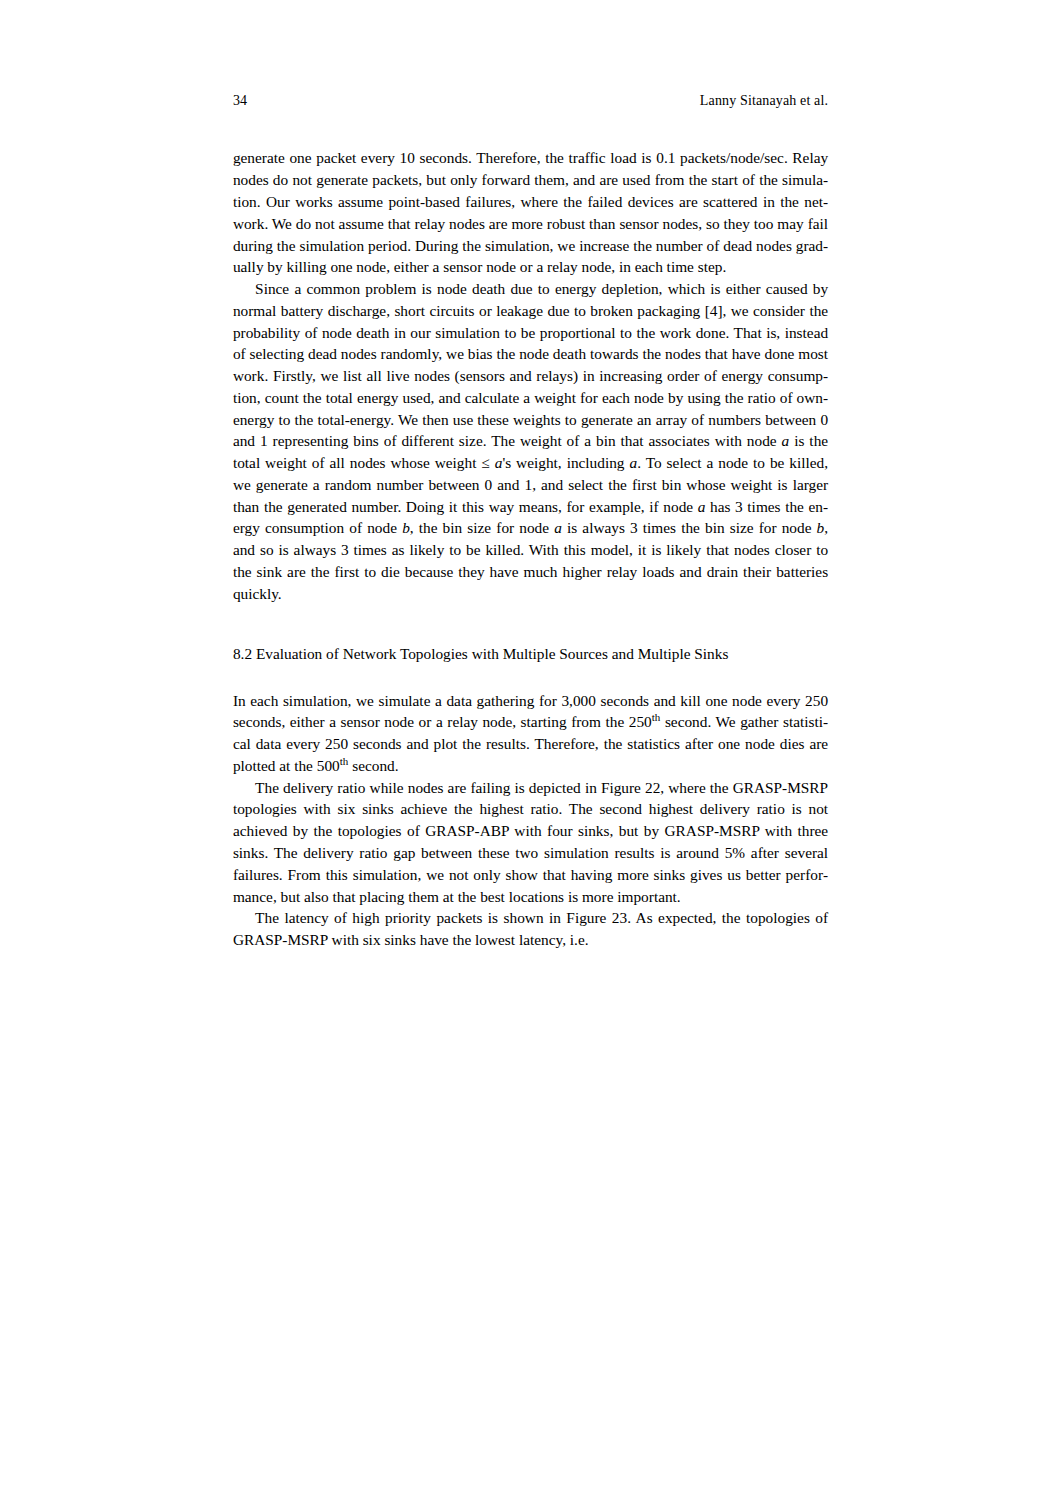34 Lanny Sitanayah et al.
generate one packet every 10 seconds. Therefore, the traffic load is 0.1 packets/node/sec. Relay nodes do not generate packets, but only forward them, and are used from the start of the simulation. Our works assume point-based failures, where the failed devices are scattered in the network. We do not assume that relay nodes are more robust than sensor nodes, so they too may fail during the simulation period. During the simulation, we increase the number of dead nodes gradually by killing one node, either a sensor node or a relay node, in each time step.
Since a common problem is node death due to energy depletion, which is either caused by normal battery discharge, short circuits or leakage due to broken packaging [4], we consider the probability of node death in our simulation to be proportional to the work done. That is, instead of selecting dead nodes randomly, we bias the node death towards the nodes that have done most work. Firstly, we list all live nodes (sensors and relays) in increasing order of energy consumption, count the total energy used, and calculate a weight for each node by using the ratio of own-energy to the total-energy. We then use these weights to generate an array of numbers between 0 and 1 representing bins of different size. The weight of a bin that associates with node a is the total weight of all nodes whose weight ≤ a's weight, including a. To select a node to be killed, we generate a random number between 0 and 1, and select the first bin whose weight is larger than the generated number. Doing it this way means, for example, if node a has 3 times the energy consumption of node b, the bin size for node a is always 3 times the bin size for node b, and so is always 3 times as likely to be killed. With this model, it is likely that nodes closer to the sink are the first to die because they have much higher relay loads and drain their batteries quickly.
8.2 Evaluation of Network Topologies with Multiple Sources and Multiple Sinks
In each simulation, we simulate a data gathering for 3,000 seconds and kill one node every 250 seconds, either a sensor node or a relay node, starting from the 250th second. We gather statistical data every 250 seconds and plot the results. Therefore, the statistics after one node dies are plotted at the 500th second.
The delivery ratio while nodes are failing is depicted in Figure 22, where the GRASP-MSRP topologies with six sinks achieve the highest ratio. The second highest delivery ratio is not achieved by the topologies of GRASP-ABP with four sinks, but by GRASP-MSRP with three sinks. The delivery ratio gap between these two simulation results is around 5% after several failures. From this simulation, we not only show that having more sinks gives us better performance, but also that placing them at the best locations is more important.
The latency of high priority packets is shown in Figure 23. As expected, the topologies of GRASP-MSRP with six sinks have the lowest latency, i.e.